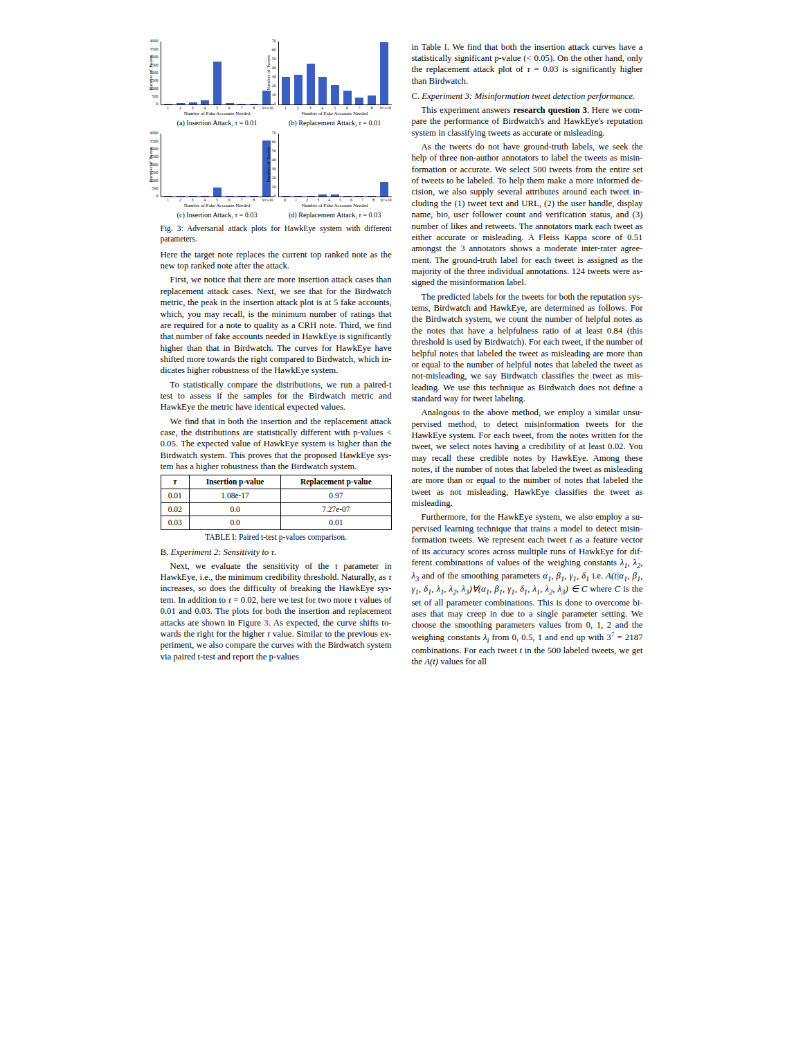Number of Tweets
4000
3500
3000
2500
2000
1500
1000
500
0
123456789>=10
Number of Fake Accounts Needed
(a) Insertion Attack, τ = 0.01
Number of Tweets
70
60
50
40
30
20
10
0
123456789>=10
Number of Fake Accounts Needed
(b) Replacement Attack, τ = 0.01
Number of Tweets
4000
3500
3000
2500
2000
1500
1000
500
0
123456789>=10
Number of Fake Accounts Needed
(c) Insertion Attack, τ = 0.03
Number of Tweets
70
60
50
40
30
20
10
0
0123456789>=10
Number of Fake Accounts Needed
(d) Replacement Attack, τ = 0.03
Fig. 3: Adversarial attack plots for HawkEye system with different parameters.
Here the target note replaces the current top ranked note as the new top ranked note after the attack.
First, we notice that there are more insertion attack cases than replacement attack cases. Next, we see that for the Birdwatch metric, the peak in the insertion attack plot is at 5 fake accounts, which, you may recall, is the minimum number of ratings that are required for a note to quality as a CRH note. Third, we find that number of fake accounts needed in HawkEye is significantly higher than that in Birdwatch. The curves for HawkEye have shifted more towards the right compared to Birdwatch, which indicates higher robustness of the HawkEye system.
To statistically compare the distributions, we run a paired-t test to assess if the samples for the Birdwatch metric and HawkEye the metric have identical expected values.
We find that in both the insertion and the replacement attack case, the distributions are statistically different with p-values < 0.05. The expected value of HawkEye system is higher than the Birdwatch system. This proves that the proposed HawkEye system has a higher robustness than the Birdwatch system.
| τ | Insertion p-value | Replacement p-value |
| --- | --- | --- |
| 0.01 | 1.08e-17 | 0.97 |
| 0.02 | 0.0 | 7.27e-07 |
| 0.03 | 0.0 | 0.01 |
TABLE I: Paired t-test p-values comparison.
B. Experiment 2: Sensitivity to τ.
Next, we evaluate the sensitivity of the τ parameter in HawkEye, i.e., the minimum credibility threshold. Naturally, as τ increases, so does the difficulty of breaking the HawkEye system. In addition to τ = 0.02, here we test for two more τ values of 0.01 and 0.03. The plots for both the insertion and replacement attacks are shown in Figure 3. As expected, the curve shifts towards the right for the higher τ value. Similar to the previous experiment, we also compare the curves with the Birdwatch system via paired t-test and report the p-values
in Table I. We find that both the insertion attack curves have a statistically significant p-value (< 0.05). On the other hand, only the replacement attack plot of τ = 0.03 is significantly higher than Birdwatch.
C. Experiment 3: Misinformation tweet detection performance.
This experiment answers research question 3. Here we compare the performance of Birdwatch's and HawkEye's reputation system in classifying tweets as accurate or misleading.
As the tweets do not have ground-truth labels, we seek the help of three non-author annotators to label the tweets as misinformation or accurate. We select 500 tweets from the entire set of tweets to be labeled. To help them make a more informed decision, we also supply several attributes around each tweet including the (1) tweet text and URL, (2) the user handle, display name, bio, user follower count and verification status, and (3) number of likes and retweets. The annotators mark each tweet as either accurate or misleading. A Fleiss Kappa score of 0.51 amongst the 3 annotators shows a moderate inter-rater agreement. The ground-truth label for each tweet is assigned as the majority of the three individual annotations. 124 tweets were assigned the misinformation label.
The predicted labels for the tweets for both the reputation systems, Birdwatch and HawkEye, are determined as follows. For the Birdwatch system, we count the number of helpful notes as the notes that have a helpfulness ratio of at least 0.84 (this threshold is used by Birdwatch). For each tweet, if the number of helpful notes that labeled the tweet as misleading are more than or equal to the number of helpful notes that labeled the tweet as not-misleading, we say Birdwatch classifies the tweet as misleading. We use this technique as Birdwatch does not define a standard way for tweet labeling.
Analogous to the above method, we employ a similar unsupervised method, to detect misinformation tweets for the HawkEye system. For each tweet, from the notes written for the tweet, we select notes having a credibility of at least 0.02. You may recall these credible notes by HawkEye. Among these notes, if the number of notes that labeled the tweet as misleading are more than or equal to the number of notes that labeled the tweet as not misleading, HawkEye classifies the tweet as misleading.
Furthermore, for the HawkEye system, we also employ a supervised learning technique that trains a model to detect misinformation tweets. We represent each tweet t as a feature vector of its accuracy scores across multiple runs of HawkEye for different combinations of values of the weighing constants λ1, λ2, λ3 and of the smoothing parameters α1, β1, γ1, δ1 i.e. A(t|α1, β1, γ1, δ1, λ1, λ2, λ3)∀(α1, β1, γ1, δ1, λ1, λ2, λ3) ∈ C where C is the set of all parameter combinations. This is done to overcome biases that may creep in due to a single parameter setting. We choose the smoothing parameters values from 0, 1, 2 and the weighing constants λi from 0, 0.5, 1 and end up with 37 = 2187 combinations. For each tweet t in the 500 labeled tweets, we get the A(t) values for all